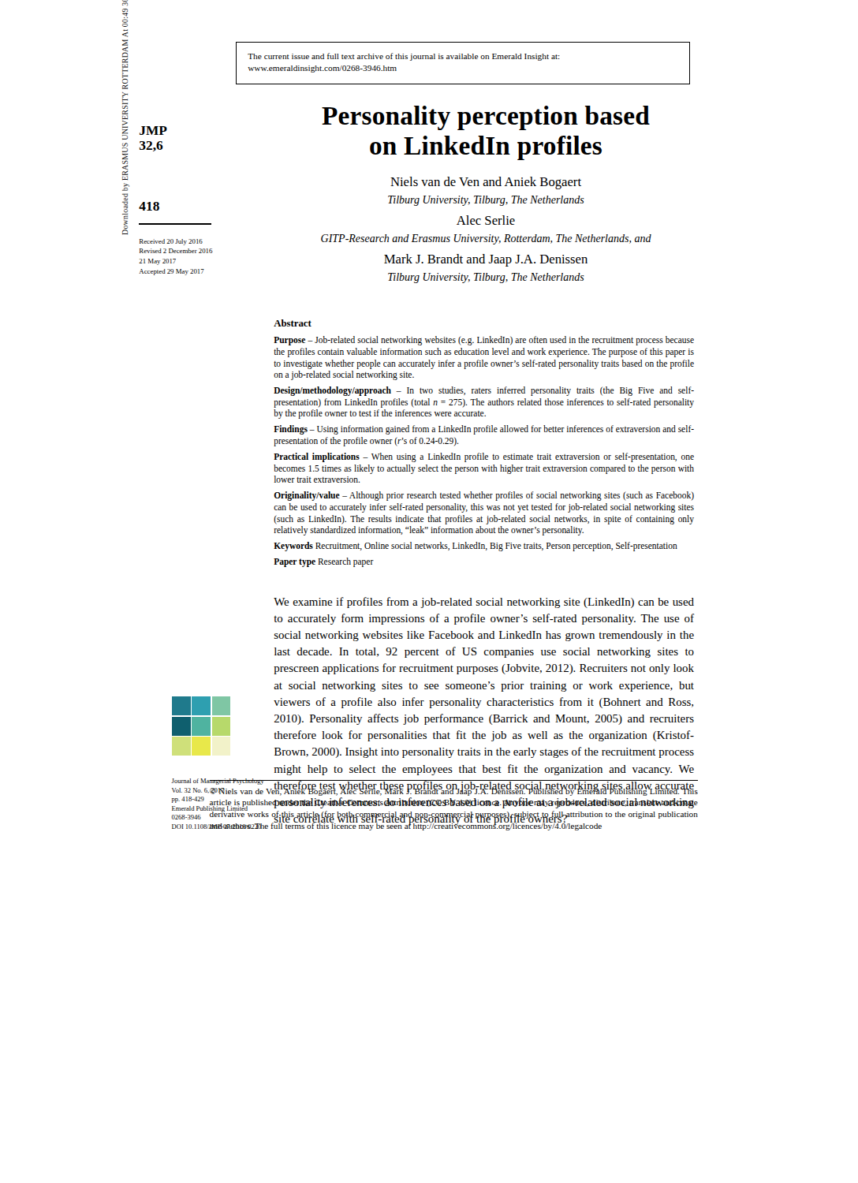Downloaded by ERASMUS UNIVERSITY ROTTERDAM At 00:49 30 October 2017 (PT)
The current issue and full text archive of this journal is available on Emerald Insight at:
www.emeraldinsight.com/0268-3946.htm
JMP
32,6
418
Received 20 July 2016
Revised 2 December 2016
21 May 2017
Accepted 29 May 2017
Personality perception based
on LinkedIn profiles
Niels van de Ven and Aniek Bogaert
Tilburg University, Tilburg, The Netherlands
Alec Serlie
GITP-Research and Erasmus University, Rotterdam, The Netherlands, and
Mark J. Brandt and Jaap J.A. Denissen
Tilburg University, Tilburg, The Netherlands
Abstract
Purpose – Job-related social networking websites (e.g. LinkedIn) are often used in the recruitment process because the profiles contain valuable information such as education level and work experience. The purpose of this paper is to investigate whether people can accurately infer a profile owner’s self-rated personality traits based on the profile on a job-related social networking site.
Design/methodology/approach – In two studies, raters inferred personality traits (the Big Five and self-presentation) from LinkedIn profiles (total n = 275). The authors related those inferences to self-rated personality by the profile owner to test if the inferences were accurate.
Findings – Using information gained from a LinkedIn profile allowed for better inferences of extraversion and self-presentation of the profile owner (r’s of 0.24-0.29).
Practical implications – When using a LinkedIn profile to estimate trait extraversion or self-presentation, one becomes 1.5 times as likely to actually select the person with higher trait extraversion compared to the person with lower trait extraversion.
Originality/value – Although prior research tested whether profiles of social networking sites (such as Facebook) can be used to accurately infer self-rated personality, this was not yet tested for job-related social networking sites (such as LinkedIn). The results indicate that profiles at job-related social networks, in spite of containing only relatively standardized information, “leak” information about the owner’s personality.
Keywords Recruitment, Online social networks, LinkedIn, Big Five traits, Person perception, Self-presentation
Paper type Research paper
We examine if profiles from a job-related social networking site (LinkedIn) can be used to accurately form impressions of a profile owner’s self-rated personality. The use of social networking websites like Facebook and LinkedIn has grown tremendously in the last decade. In total, 92 percent of US companies use social networking sites to prescreen applications for recruitment purposes (Jobvite, 2012). Recruiters not only look at social networking sites to see someone’s prior training or work experience, but viewers of a profile also infer personality characteristics from it (Bohnert and Ross, 2010). Personality affects job performance (Barrick and Mount, 2005) and recruiters therefore look for personalities that fit the job as well as the organization (Kristof-Brown, 2000). Insight into personality traits in the early stages of the recruitment process might help to select the employees that best fit the organization and vacancy. We therefore test whether these profiles on job-related social networking sites allow accurate personality inferences: do inferences based on a profile at a job-related social networking site correlate with self-rated personality of the profile owners?
Journal of Managerial Psychology
Vol. 32 No. 6, 2017
pp. 418-429
Emerald Publishing Limited
0268-3946
DOI 10.1108/JMP-07-2016-0220
© Niels van de Ven, Aniek Bogaert, Alec Serlie, Mark J. Brandt and Jaap J.A. Denissen. Published by Emerald Publishing Limited. This article is published under the Creative Commons Attribution (CC BY 4.0) licence. Anyone may reproduce, distribute, translate and create derivative works of this article (for both commercial and non-commercial purposes), subject to full attribution to the original publication and authors. The full terms of this licence may be seen at http://creativecommons.org/licences/by/4.0/legalcode